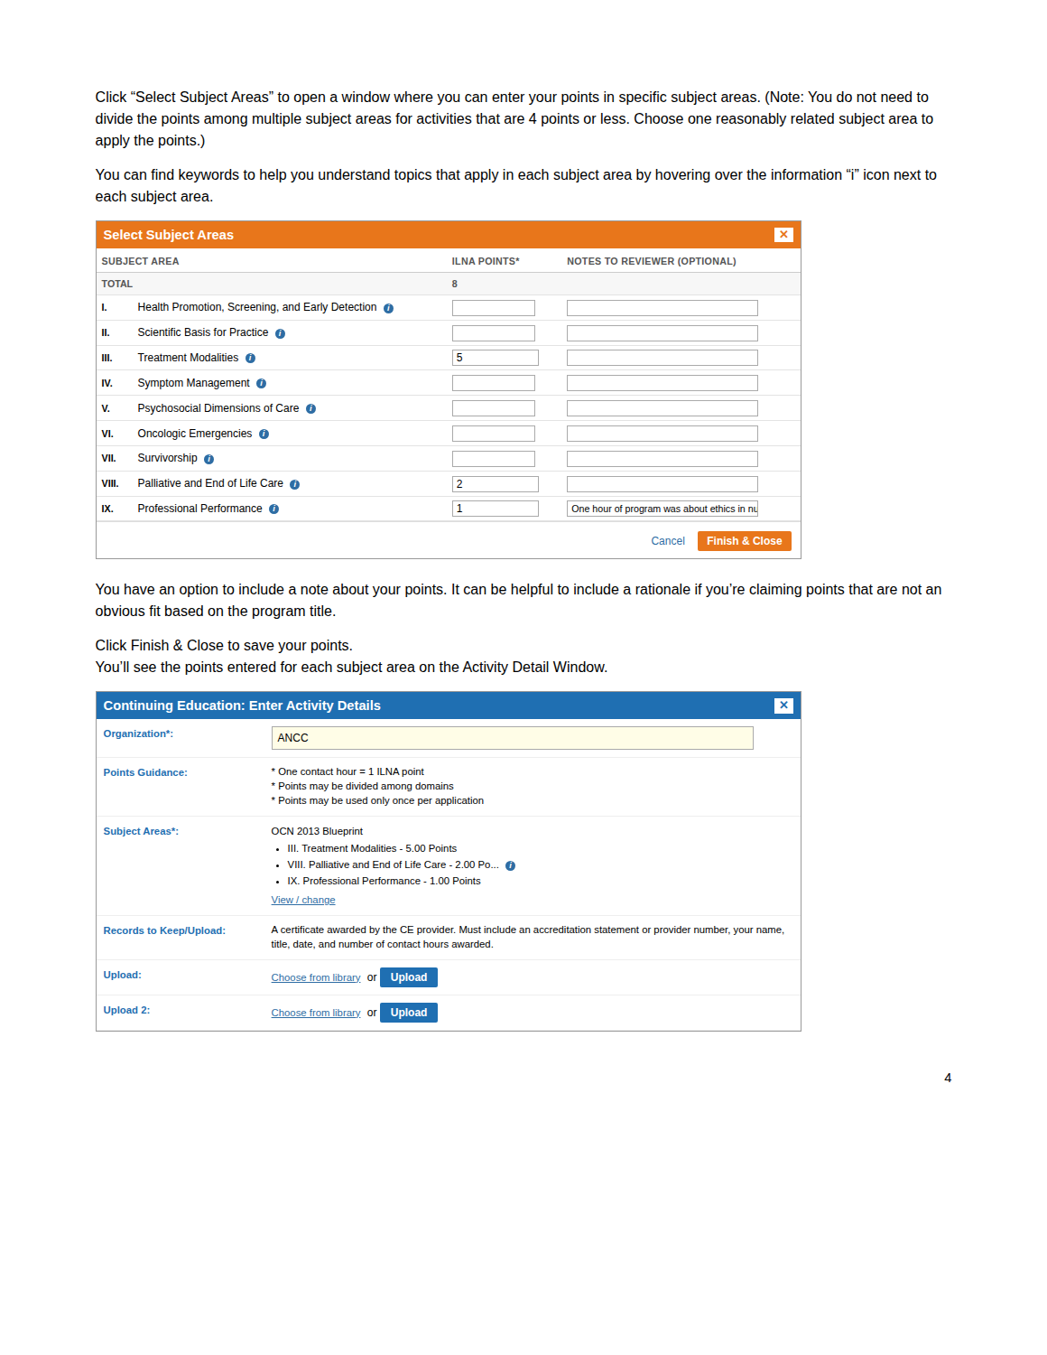Click “Select Subject Areas” to open a window where you can enter your points in specific subject areas. (Note: You do not need to divide the points among multiple subject areas for activities that are 4 points or less. Choose one reasonably related subject area to apply the points.)
You can find keywords to help you understand topics that apply in each subject area by hovering over the information “i” icon next to each subject area.
Select Subject Areas ✕
| SUBJECT AREA | ILNA POINTS* | NOTES TO REVIEWER (OPTIONAL) |
| --- | --- | --- |
| TOTAL | 8 | |
| I. | Health Promotion, Screening, and Early Detection i | | |
| II. | Scientific Basis for Practice i | | |
| III. | Treatment Modalities i | 5 | |
| IV. | Symptom Management i | | |
| V. | Psychosocial Dimensions of Care i | | |
| VI. | Oncologic Emergencies i | | |
| VII. | Survivorship i | | |
| VIII. | Palliative and End of Life Care i | 2 | |
| IX. | Professional Performance i | 1 | One hour of program was about ethics in nursing |
Cancel Finish & Close
You have an option to include a note about your points. It can be helpful to include a rationale if you’re claiming points that are not an obvious fit based on the program title.
Click Finish & Close to save your points.
You’ll see the points entered for each subject area on the Activity Detail Window.
Continuing Education: Enter Activity Details ✕
| Organization*: | ANCC |
| Points Guidance: | * One contact hour = 1 ILNA point * Points may be divided among domains * Points may be used only once per application |
| Subject Areas*: | OCN 2013 Blueprint III. Treatment Modalities - 5.00 Points VIII. Palliative and End of Life Care - 2.00 Po... i IX. Professional Performance - 1.00 Points View / change |
| Records to Keep/Upload: | A certificate awarded by the CE provider. Must include an accreditation statement or provider number, your name, title, date, and number of contact hours awarded. |
| Upload: | Choose from library or Upload |
| Upload 2: | Choose from library or Upload |
4